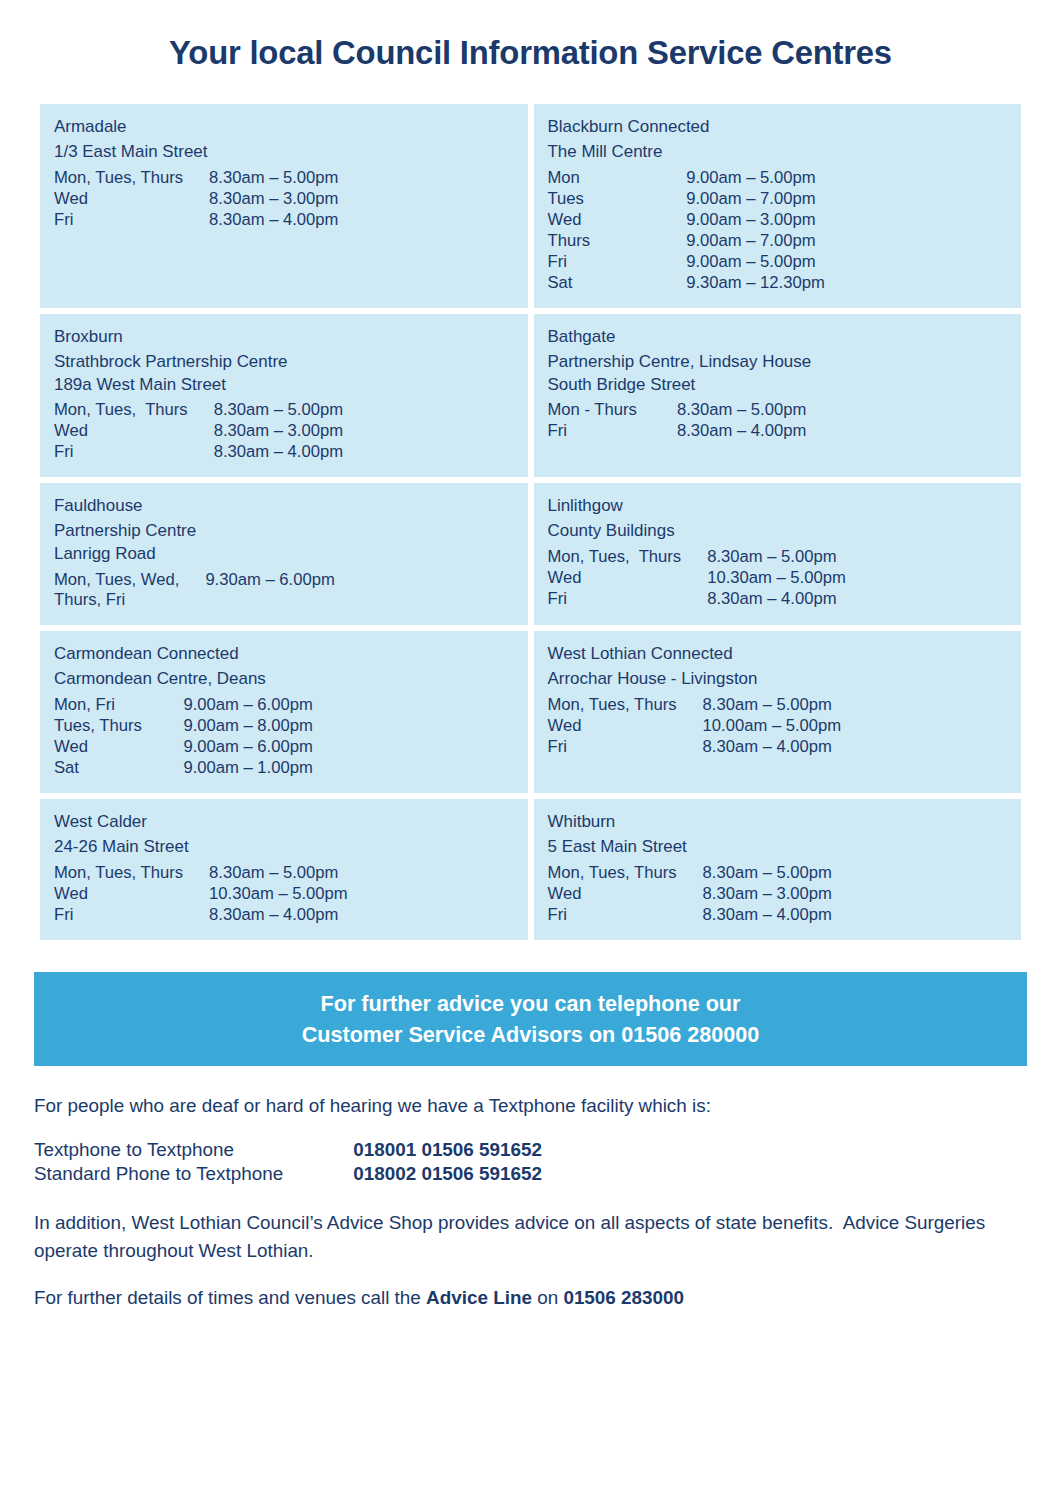Your local Council Information Service Centres
| Armadale 1/3 East Main Street / Mon, Tues, Thurs / 8.30am – 5.00pm / / Wed / 8.30am – 3.00pm / / Fri / 8.30am – 4.00pm / | Blackburn Connected The Mill Centre / Mon / 9.00am – 5.00pm / / Tues / 9.00am – 7.00pm / / Wed / 9.00am – 3.00pm / / Thurs / 9.00am – 7.00pm / / Fri / 9.00am – 5.00pm / / Sat / 9.30am – 12.30pm / |
| Broxburn Strathbrock Partnership Centre 189a West Main Street / Mon, Tues, Thurs / 8.30am – 5.00pm / / Wed / 8.30am – 3.00pm / / Fri / 8.30am – 4.00pm / | Bathgate Partnership Centre, Lindsay House South Bridge Street / Mon - Thurs / 8.30am – 5.00pm / / Fri / 8.30am – 4.00pm / |
| Fauldhouse Partnership Centre Lanrigg Road / Mon, Tues, Wed, Thurs, Fri / 9.30am – 6.00pm / | Linlithgow County Buildings / Mon, Tues, Thurs / 8.30am – 5.00pm / / Wed / 10.30am – 5.00pm / / Fri / 8.30am – 4.00pm / |
| Carmondean Connected Carmondean Centre, Deans / Mon, Fri / 9.00am – 6.00pm / / Tues, Thurs / 9.00am – 8.00pm / / Wed / 9.00am – 6.00pm / / Sat / 9.00am – 1.00pm / | West Lothian Connected Arrochar House - Livingston / Mon, Tues, Thurs / 8.30am – 5.00pm / / Wed / 10.00am – 5.00pm / / Fri / 8.30am – 4.00pm / |
| West Calder 24-26 Main Street / Mon, Tues, Thurs / 8.30am – 5.00pm / / Wed / 10.30am – 5.00pm / / Fri / 8.30am – 4.00pm / | Whitburn 5 East Main Street / Mon, Tues, Thurs / 8.30am – 5.00pm / / Wed / 8.30am – 3.00pm / / Fri / 8.30am – 4.00pm / |
For further advice you can telephone our
Customer Service Advisors on 01506 280000
For people who are deaf or hard of hearing we have a Textphone facility which is:
| Textphone to Textphone | 018001 01506 591652 |
| Standard Phone to Textphone | 018002 01506 591652 |
In addition, West Lothian Council’s Advice Shop provides advice on all aspects of state benefits. Advice Surgeries operate throughout West Lothian.
For further details of times and venues call the Advice Line on 01506 283000